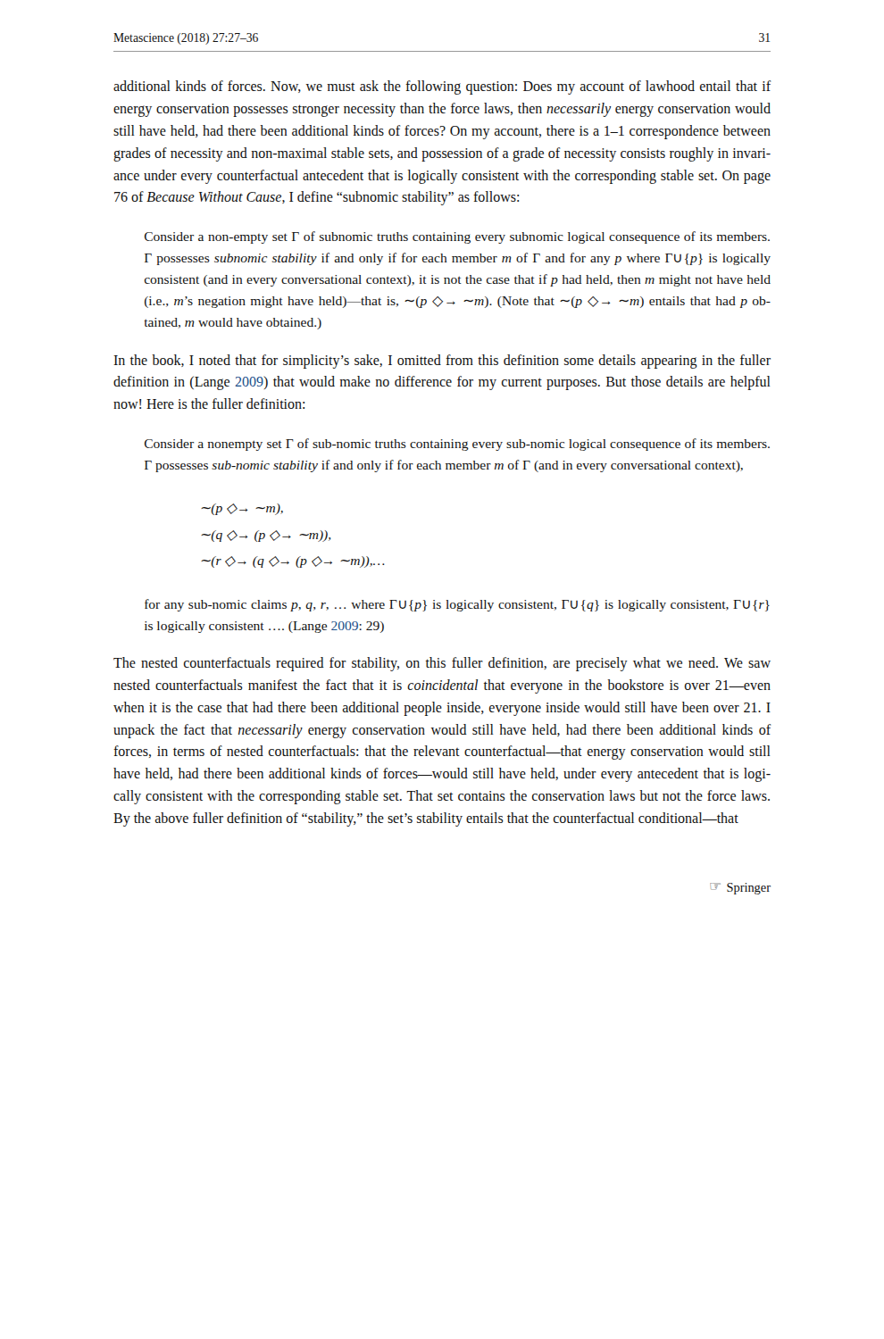Metascience (2018) 27:27–36 31
additional kinds of forces. Now, we must ask the following question: Does my account of lawhood entail that if energy conservation possesses stronger necessity than the force laws, then necessarily energy conservation would still have held, had there been additional kinds of forces? On my account, there is a 1–1 correspondence between grades of necessity and non-maximal stable sets, and possession of a grade of necessity consists roughly in invariance under every counterfactual antecedent that is logically consistent with the corresponding stable set. On page 76 of Because Without Cause, I define “subnomic stability” as follows:
Consider a non-empty set Γ of subnomic truths containing every subnomic logical consequence of its members. Γ possesses subnomic stability if and only if for each member m of Γ and for any p where Γ∪{p} is logically consistent (and in every conversational context), it is not the case that if p had held, then m might not have held (i.e., m’s negation might have held)—that is, ∼(p ◇→ ∼m). (Note that ∼(p ◇→ ∼m) entails that had p obtained, m would have obtained.)
In the book, I noted that for simplicity’s sake, I omitted from this definition some details appearing in the fuller definition in (Lange 2009) that would make no difference for my current purposes. But those details are helpful now! Here is the fuller definition:
Consider a nonempty set Γ of sub-nomic truths containing every sub-nomic logical consequence of its members. Γ possesses sub-nomic stability if and only if for each member m of Γ (and in every conversational context),
∼(p ◇→ ∼m),
∼(q ◇→ (p ◇→ ∼m)),
∼(r ◇→ (q ◇→ (p ◇→ ∼m)),…
for any sub-nomic claims p, q, r, … where Γ∪{p} is logically consistent, Γ∪{q} is logically consistent, Γ∪{r} is logically consistent …. (Lange 2009: 29)
The nested counterfactuals required for stability, on this fuller definition, are precisely what we need. We saw nested counterfactuals manifest the fact that it is coincidental that everyone in the bookstore is over 21—even when it is the case that had there been additional people inside, everyone inside would still have been over 21. I unpack the fact that necessarily energy conservation would still have held, had there been additional kinds of forces, in terms of nested counterfactuals: that the relevant counterfactual—that energy conservation would still have held, had there been additional kinds of forces—would still have held, under every antecedent that is logically consistent with the corresponding stable set. That set contains the conservation laws but not the force laws. By the above fuller definition of “stability,” the set’s stability entails that the counterfactual conditional—that
☞ Springer